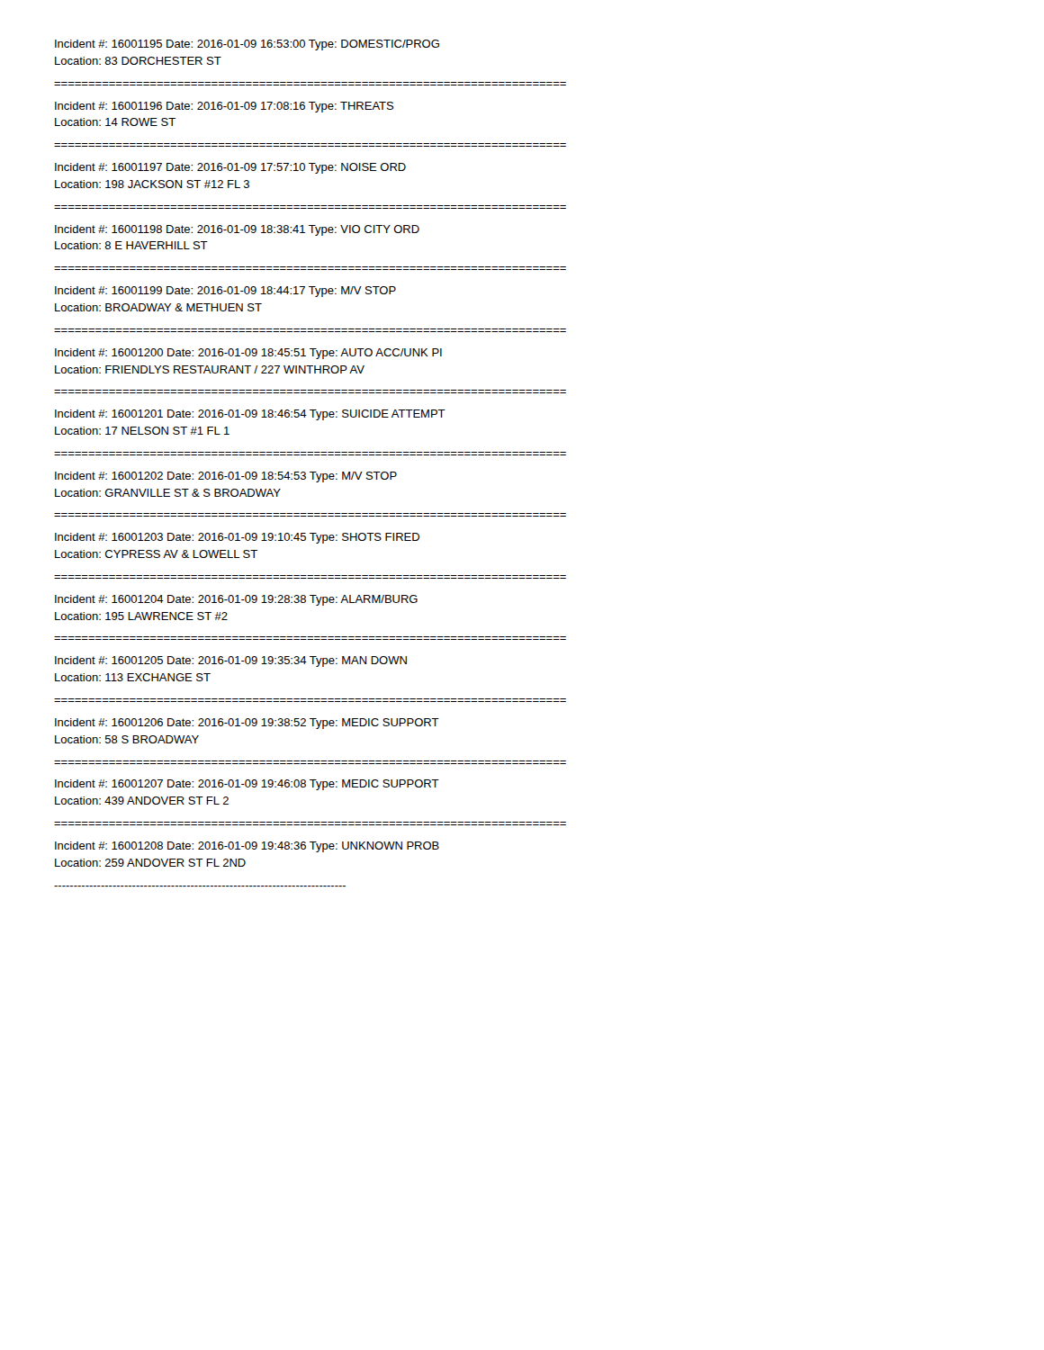Incident #: 16001195 Date: 2016-01-09 16:53:00 Type: DOMESTIC/PROG
Location: 83 DORCHESTER ST
===========================================================================
Incident #: 16001196 Date: 2016-01-09 17:08:16 Type: THREATS
Location: 14 ROWE ST
===========================================================================
Incident #: 16001197 Date: 2016-01-09 17:57:10 Type: NOISE ORD
Location: 198 JACKSON ST #12 FL 3
===========================================================================
Incident #: 16001198 Date: 2016-01-09 18:38:41 Type: VIO CITY ORD
Location: 8 E HAVERHILL ST
===========================================================================
Incident #: 16001199 Date: 2016-01-09 18:44:17 Type: M/V STOP
Location: BROADWAY & METHUEN ST
===========================================================================
Incident #: 16001200 Date: 2016-01-09 18:45:51 Type: AUTO ACC/UNK PI
Location: FRIENDLYS RESTAURANT / 227 WINTHROP AV
===========================================================================
Incident #: 16001201 Date: 2016-01-09 18:46:54 Type: SUICIDE ATTEMPT
Location: 17 NELSON ST #1 FL 1
===========================================================================
Incident #: 16001202 Date: 2016-01-09 18:54:53 Type: M/V STOP
Location: GRANVILLE ST & S BROADWAY
===========================================================================
Incident #: 16001203 Date: 2016-01-09 19:10:45 Type: SHOTS FIRED
Location: CYPRESS AV & LOWELL ST
===========================================================================
Incident #: 16001204 Date: 2016-01-09 19:28:38 Type: ALARM/BURG
Location: 195 LAWRENCE ST #2
===========================================================================
Incident #: 16001205 Date: 2016-01-09 19:35:34 Type: MAN DOWN
Location: 113 EXCHANGE ST
===========================================================================
Incident #: 16001206 Date: 2016-01-09 19:38:52 Type: MEDIC SUPPORT
Location: 58 S BROADWAY
===========================================================================
Incident #: 16001207 Date: 2016-01-09 19:46:08 Type: MEDIC SUPPORT
Location: 439 ANDOVER ST FL 2
===========================================================================
Incident #: 16001208 Date: 2016-01-09 19:48:36 Type: UNKNOWN PROB
Location: 259 ANDOVER ST FL 2ND
---------------------------------------------------------------------------